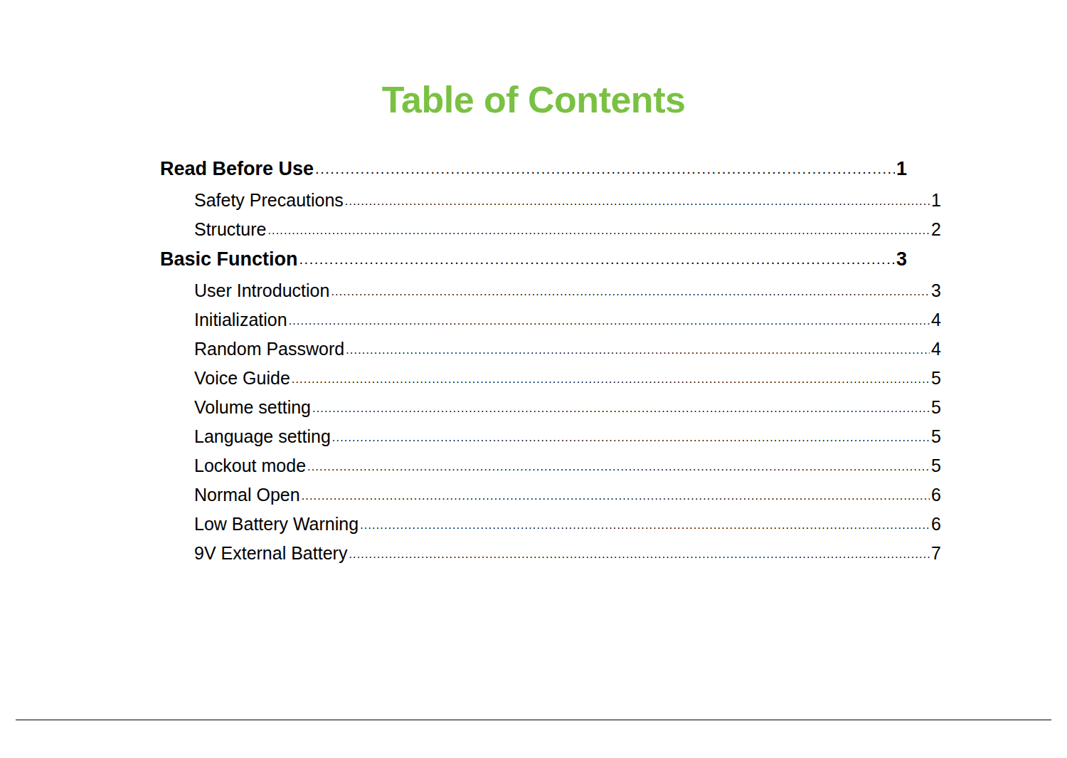Table of Contents
Read Before Use ................................................................................................................................................................................................. 1
Safety Precautions ......................................................................................................................................................................... 1
Structure ......................................................................................................................................................................................... 2
Basic Function ..................................................................................................................................................................................... 3
User Introduction ............................................................................................................................................................................. 3
Initialization ............................................................................................................................................................................................. 4
Random Password ......................................................................................................................................................................... 4
Voice Guide ................................................................................................................................................................................................. 5
Volume setting ................................................................................................................................................................................. 5
Language setting ............................................................................................................................................................................. 5
Lockout mode ..................................................................................................................................................................................... 5
Normal Open ......................................................................................................................................................................................... 6
Low Battery Warning ................................................................................................................................................................. 6
9V External Battery ......................................................................................................................................................................... 7